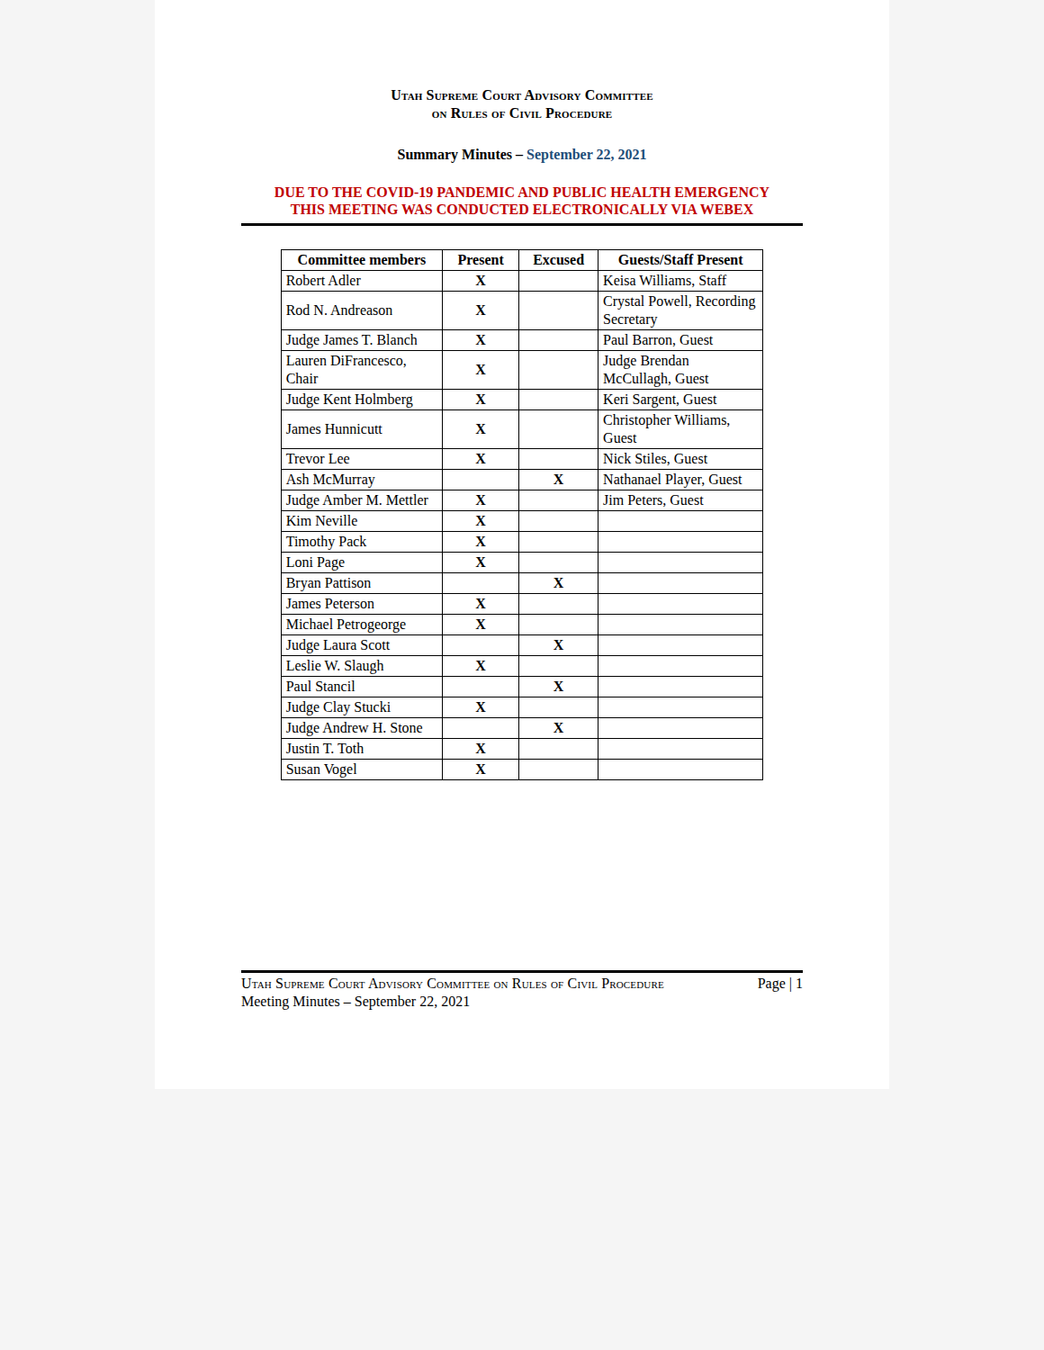Utah Supreme Court Advisory Committee
on Rules of Civil Procedure
Summary Minutes – September 22, 2021
DUE TO THE COVID-19 PANDEMIC AND PUBLIC HEALTH EMERGENCY
THIS MEETING WAS CONDUCTED ELECTRONICALLY VIA WEBEX
| Committee members | Present | Excused | Guests/Staff Present |
| --- | --- | --- | --- |
| Robert Adler | X | | Keisa Williams, Staff |
| Rod N. Andreason | X | | Crystal Powell, Recording Secretary |
| Judge James T. Blanch | X | | Paul Barron, Guest |
| Lauren DiFrancesco, Chair | X | | Judge Brendan McCullagh, Guest |
| Judge Kent Holmberg | X | | Keri Sargent, Guest |
| James Hunnicutt | X | | Christopher Williams, Guest |
| Trevor Lee | X | | Nick Stiles, Guest |
| Ash McMurray | | X | Nathanael Player, Guest |
| Judge Amber M. Mettler | X | | Jim Peters, Guest |
| Kim Neville | X | | |
| Timothy Pack | X | | |
| Loni Page | X | | |
| Bryan Pattison | | X | |
| James Peterson | X | | |
| Michael Petrogeorge | X | | |
| Judge Laura Scott | | X | |
| Leslie W. Slaugh | X | | |
| Paul Stancil | | X | |
| Judge Clay Stucki | X | | |
| Judge Andrew H. Stone | | X | |
| Justin T. Toth | X | | |
| Susan Vogel | X | | |
Utah Supreme Court Advisory Committee on Rules of Civil Procedure
Page | 1
Meeting Minutes – September 22, 2021